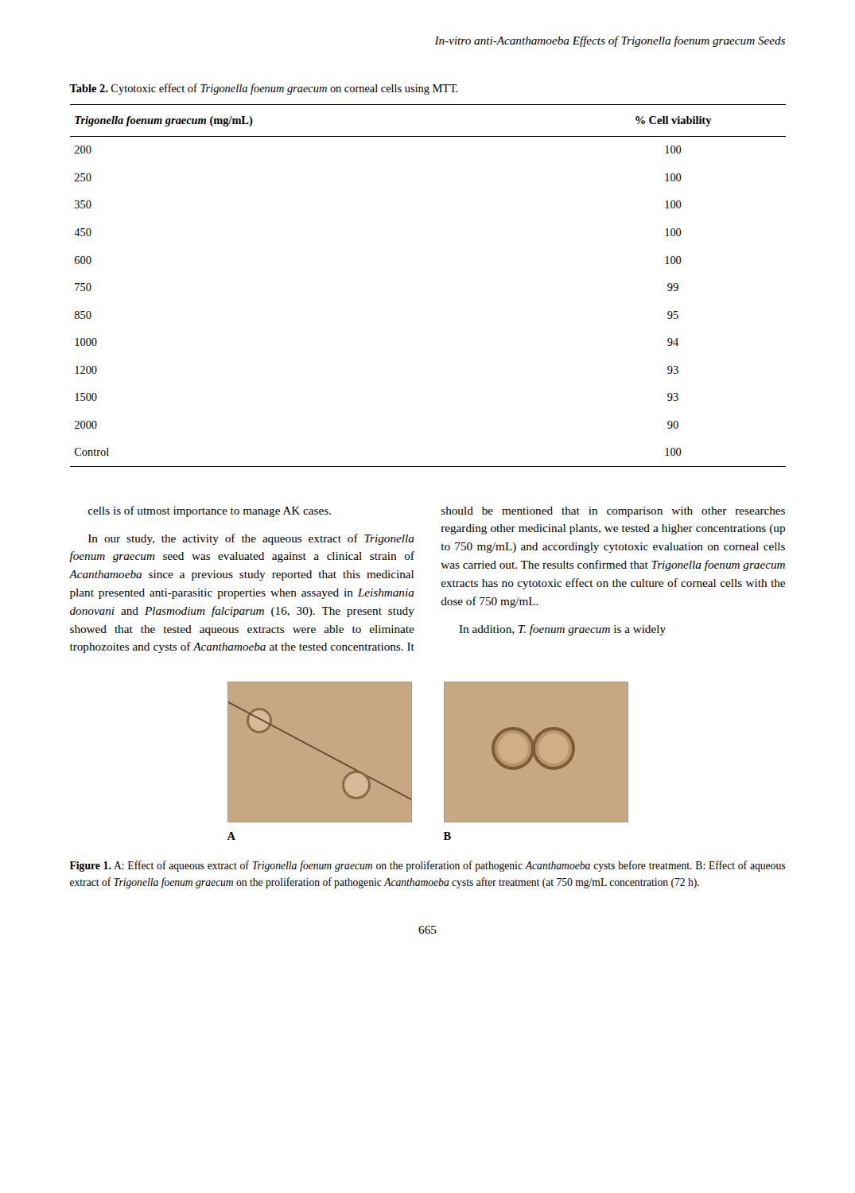In-vitro anti-Acanthamoeba Effects of Trigonella foenum graecum Seeds
Table 2. Cytotoxic effect of Trigonella foenum graecum on corneal cells using MTT.
| Trigonella foenum graecum (mg/mL) | % Cell viability |
| --- | --- |
| 200 | 100 |
| 250 | 100 |
| 350 | 100 |
| 450 | 100 |
| 600 | 100 |
| 750 | 99 |
| 850 | 95 |
| 1000 | 94 |
| 1200 | 93 |
| 1500 | 93 |
| 2000 | 90 |
| Control | 100 |
cells is of utmost importance to manage AK cases.
In our study, the activity of the aqueous extract of Trigonella foenum graecum seed was evaluated against a clinical strain of Acanthamoeba since a previous study reported that this medicinal plant presented anti-parasitic properties when assayed in Leishmania donovani and Plasmodium falciparum (16, 30). The present study showed that the tested aqueous extracts were able to eliminate trophozoites and cysts of Acanthamoeba at the tested concentrations. It should be mentioned that in comparison with other researches regarding other medicinal plants, we tested a higher concentrations (up to 750 mg/mL) and accordingly cytotoxic evaluation on corneal cells was carried out. The results confirmed that Trigonella foenum graecum extracts has no cytotoxic effect on the culture of corneal cells with the dose of 750 mg/mL.
In addition, T. foenum graecum is a widely
A
B
Figure 1. A: Effect of aqueous extract of Trigonella foenum graecum on the proliferation of pathogenic Acanthamoeba cysts before treatment. B: Effect of aqueous extract of Trigonella foenum graecum on the proliferation of pathogenic Acanthamoeba cysts after treatment (at 750 mg/mL concentration (72 h).
665